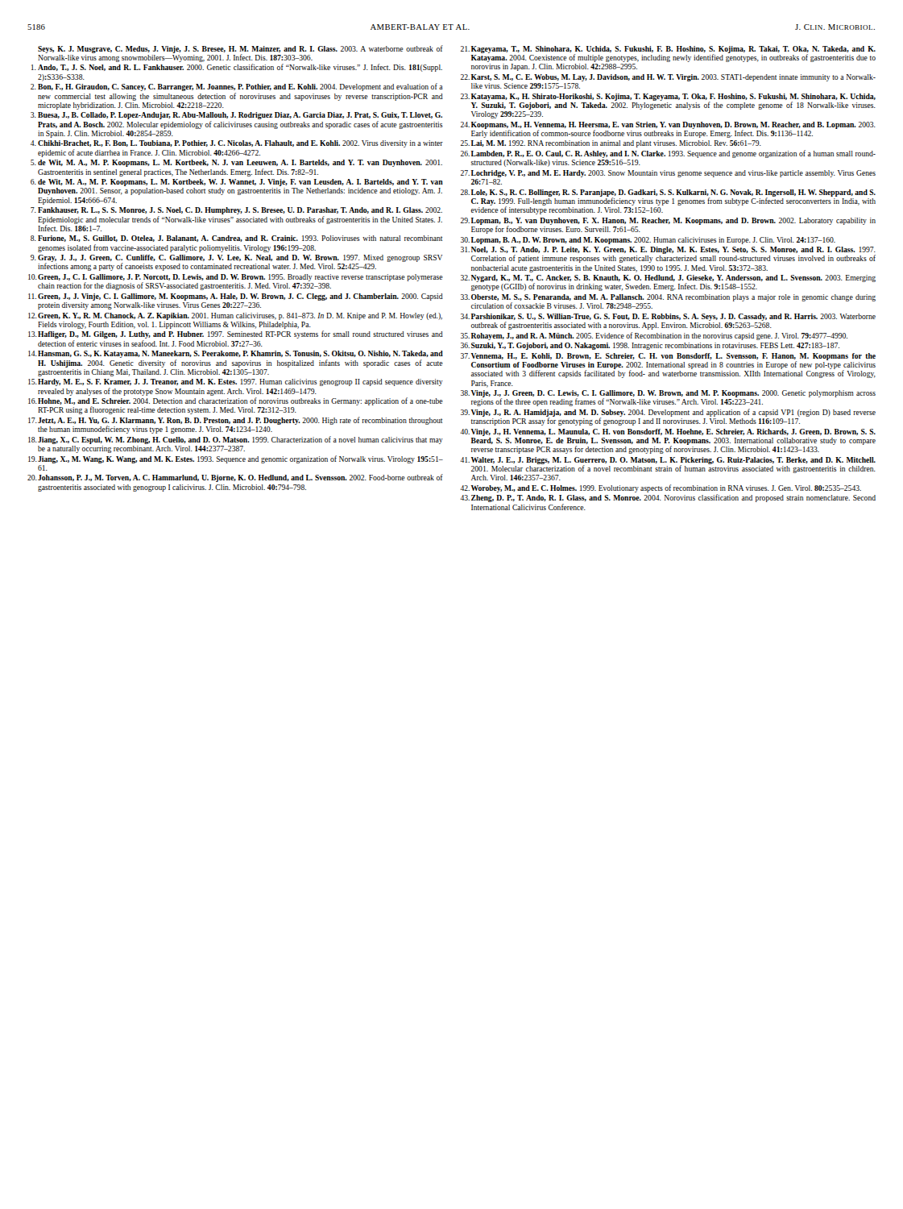5186 AMBERT-BALAY ET AL. J. CLIN. MICROBIOL.
Seys, K. J. Musgrave, C. Medus, J. Vinje, J. S. Bresee, H. M. Mainzer, and R. I. Glass. 2003. A waterborne outbreak of Norwalk-like virus among snowmobilers—Wyoming, 2001. J. Infect. Dis. 187: 303–306.
Ando, T., J. S. Noel, and R. L. Fankhauser. 2000. Genetic classification of “Norwalk-like viruses.” J. Infect. Dis. 181(Suppl. 2): S336–S338.
Bon, F., H. Giraudon, C. Sancey, C. Barranger, M. Joannes, P. Pothier, and E. Kohli. 2004. Development and evaluation of a new commercial test allowing the simultaneous detection of noroviruses and sapoviruses by reverse transcription-PCR and microplate hybridization. J. Clin. Microbiol. 42: 2218–2220.
Buesa, J., B. Collado, P. Lopez-Andujar, R. Abu-Mallouh, J. Rodriguez Diaz, A. Garcia Diaz, J. Prat, S. Guix, T. Llovet, G. Prats, and A. Bosch. 2002. Molecular epidemiology of caliciviruses causing outbreaks and sporadic cases of acute gastroenteritis in Spain. J. Clin. Microbiol. 40: 2854–2859.
Chikhi-Brachet, R., F. Bon, L. Toubiana, P. Pothier, J. C. Nicolas, A. Flahault, and E. Kohli. 2002. Virus diversity in a winter epidemic of acute diarrhea in France. J. Clin. Microbiol. 40: 4266–4272.
de Wit, M. A., M. P. Koopmans, L. M. Kortbeek, N. J. van Leeuwen, A. I. Bartelds, and Y. T. van Duynhoven. 2001. Gastroenteritis in sentinel general practices, The Netherlands. Emerg. Infect. Dis. 7: 82–91.
de Wit, M. A., M. P. Koopmans, L. M. Kortbeek, W. J. Wannet, J. Vinje, F. van Leusden, A. I. Bartelds, and Y. T. van Duynhoven. 2001. Sensor, a population-based cohort study on gastroenteritis in The Netherlands: incidence and etiology. Am. J. Epidemiol. 154: 666–674.
Fankhauser, R. L., S. S. Monroe, J. S. Noel, C. D. Humphrey, J. S. Bresee, U. D. Parashar, T. Ando, and R. I. Glass. 2002. Epidemiologic and molecular trends of “Norwalk-like viruses” associated with outbreaks of gastroenteritis in the United States. J. Infect. Dis. 186: 1–7.
Furione, M., S. Guillot, D. Otelea, J. Balanant, A. Candrea, and R. Crainic. 1993. Polioviruses with natural recombinant genomes isolated from vaccine-associated paralytic poliomyelitis. Virology 196: 199–208.
Gray, J. J., J. Green, C. Cunliffe, C. Gallimore, J. V. Lee, K. Neal, and D. W. Brown. 1997. Mixed genogroup SRSV infections among a party of canoeists exposed to contaminated recreational water. J. Med. Virol. 52: 425–429.
Green, J., C. I. Gallimore, J. P. Norcott, D. Lewis, and D. W. Brown. 1995. Broadly reactive reverse transcriptase polymerase chain reaction for the diagnosis of SRSV-associated gastroenteritis. J. Med. Virol. 47: 392–398.
Green, J., J. Vinje, C. I. Gallimore, M. Koopmans, A. Hale, D. W. Brown, J. C. Clegg, and J. Chamberlain. 2000. Capsid protein diversity among Norwalk-like viruses. Virus Genes 20: 227–236.
Green, K. Y., R. M. Chanock, A. Z. Kapikian. 2001. Human caliciviruses, p. 841–873. In D. M. Knipe and P. M. Howley (ed.), Fields virology, Fourth Edition, vol. 1. Lippincott Williams & Wilkins, Philadelphia, Pa.
Hafliger, D., M. Gilgen, J. Luthy, and P. Hubner. 1997. Seminested RT-PCR systems for small round structured viruses and detection of enteric viruses in seafood. Int. J. Food Microbiol. 37: 27–36.
Hansman, G. S., K. Katayama, N. Maneekarn, S. Peerakome, P. Khamrin, S. Tonusin, S. Okitsu, O. Nishio, N. Takeda, and H. Ushijima. 2004. Genetic diversity of norovirus and sapovirus in hospitalized infants with sporadic cases of acute gastroenteritis in Chiang Mai, Thailand. J. Clin. Microbiol. 42: 1305–1307.
Hardy, M. E., S. F. Kramer, J. J. Treanor, and M. K. Estes. 1997. Human calicivirus genogroup II capsid sequence diversity revealed by analyses of the prototype Snow Mountain agent. Arch. Virol. 142: 1469–1479.
Hohne, M., and E. Schreier. 2004. Detection and characterization of norovirus outbreaks in Germany: application of a one-tube RT-PCR using a fluorogenic real-time detection system. J. Med. Virol. 72: 312–319.
Jetzt, A. E., H. Yu, G. J. Klarmann, Y. Ron, B. D. Preston, and J. P. Dougherty. 2000. High rate of recombination throughout the human immunodeficiency virus type 1 genome. J. Virol. 74: 1234–1240.
Jiang, X., C. Espul, W. M. Zhong, H. Cuello, and D. O. Matson. 1999. Characterization of a novel human calicivirus that may be a naturally occurring recombinant. Arch. Virol. 144: 2377–2387.
Jiang, X., M. Wang, K. Wang, and M. K. Estes. 1993. Sequence and genomic organization of Norwalk virus. Virology 195: 51–61.
Johansson, P. J., M. Torven, A. C. Hammarlund, U. Bjorne, K. O. Hedlund, and L. Svensson. 2002. Food-borne outbreak of gastroenteritis associated with genogroup I calicivirus. J. Clin. Microbiol. 40: 794–798.
Kageyama, T., M. Shinohara, K. Uchida, S. Fukushi, F. B. Hoshino, S. Kojima, R. Takai, T. Oka, N. Takeda, and K. Katayama. 2004. Coexistence of multiple genotypes, including newly identified genotypes, in outbreaks of gastroenteritis due to norovirus in Japan. J. Clin. Microbiol. 42: 2988–2995.
Karst, S. M., C. E. Wobus, M. Lay, J. Davidson, and H. W. T. Virgin. 2003. STAT1-dependent innate immunity to a Norwalk-like virus. Science 299: 1575–1578.
Katayama, K., H. Shirato-Horikoshi, S. Kojima, T. Kageyama, T. Oka, F. Hoshino, S. Fukushi, M. Shinohara, K. Uchida, Y. Suzuki, T. Gojobori, and N. Takeda. 2002. Phylogenetic analysis of the complete genome of 18 Norwalk-like viruses. Virology 299: 225–239.
Koopmans, M., H. Vennema, H. Heersma, E. van Strien, Y. van Duynhoven, D. Brown, M. Reacher, and B. Lopman. 2003. Early identification of common-source foodborne virus outbreaks in Europe. Emerg. Infect. Dis. 9: 1136–1142.
Lai, M. M. 1992. RNA recombination in animal and plant viruses. Microbiol. Rev. 56: 61–79.
Lambden, P. R., E. O. Caul, C. R. Ashley, and I. N. Clarke. 1993. Sequence and genome organization of a human small round-structured (Norwalk-like) virus. Science 259: 516–519.
Lochridge, V. P., and M. E. Hardy. 2003. Snow Mountain virus genome sequence and virus-like particle assembly. Virus Genes 26: 71–82.
Lole, K. S., R. C. Bollinger, R. S. Paranjape, D. Gadkari, S. S. Kulkarni, N. G. Novak, R. Ingersoll, H. W. Sheppard, and S. C. Ray. 1999. Full-length human immunodeficiency virus type 1 genomes from subtype C-infected seroconverters in India, with evidence of intersubtype recombination. J. Virol. 73: 152–160.
Lopman, B., Y. van Duynhoven, F. X. Hanon, M. Reacher, M. Koopmans, and D. Brown. 2002. Laboratory capability in Europe for foodborne viruses. Euro. Surveill. 7: 61–65.
Lopman, B. A., D. W. Brown, and M. Koopmans. 2002. Human caliciviruses in Europe. J. Clin. Virol. 24: 137–160.
Noel, J. S., T. Ando, J. P. Leite, K. Y. Green, K. E. Dingle, M. K. Estes, Y. Seto, S. S. Monroe, and R. I. Glass. 1997. Correlation of patient immune responses with genetically characterized small round-structured viruses involved in outbreaks of nonbacterial acute gastroenteritis in the United States, 1990 to 1995. J. Med. Virol. 53: 372–383.
Nygard, K., M. T., C. Ancker, S. B. Knauth, K. O. Hedlund, J. Gieseke, Y. Andersson, and L. Svensson. 2003. Emerging genotype (GGIIb) of norovirus in drinking water, Sweden. Emerg. Infect. Dis. 9: 1548–1552.
Oberste, M. S., S. Penaranda, and M. A. Pallansch. 2004. RNA recombination plays a major role in genomic change during circulation of coxsackie B viruses. J. Virol. 78: 2948–2955.
Parshionikar, S. U., S. Willian-True, G. S. Fout, D. E. Robbins, S. A. Seys, J. D. Cassady, and R. Harris. 2003. Waterborne outbreak of gastroenteritis associated with a norovirus. Appl. Environ. Microbiol. 69: 5263–5268.
Rohayem, J., and R. A. Münch. 2005. Evidence of Recombination in the norovirus capsid gene. J. Virol. 79: 4977–4990.
Suzuki, Y., T. Gojobori, and O. Nakagomi. 1998. Intragenic recombinations in rotaviruses. FEBS Lett. 427: 183–187.
Vennema, H., E. Kohli, D. Brown, E. Schreier, C. H. von Bonsdorff, L. Svensson, F. Hanon, M. Koopmans for the Consortium of Foodborne Viruses in Europe. 2002. International spread in 8 countries in Europe of new pol-type calicivirus associated with 3 different capsids facilitated by food- and waterborne transmission. XIIth International Congress of Virology, Paris, France.
Vinje, J., J. Green, D. C. Lewis, C. I. Gallimore, D. W. Brown, and M. P. Koopmans. 2000. Genetic polymorphism across regions of the three open reading frames of “Norwalk-like viruses.” Arch. Virol. 145: 223–241.
Vinje, J., R. A. Hamidjaja, and M. D. Sobsey. 2004. Development and application of a capsid VP1 (region D) based reverse transcription PCR assay for genotyping of genogroup I and II noroviruses. J. Virol. Methods 116: 109–117.
Vinje, J., H. Vennema, L. Maunula, C. H. von Bonsdorff, M. Hoehne, E. Schreier, A. Richards, J. Green, D. Brown, S. S. Beard, S. S. Monroe, E. de Bruin, L. Svensson, and M. P. Koopmans. 2003. International collaborative study to compare reverse transcriptase PCR assays for detection and genotyping of noroviruses. J. Clin. Microbiol. 41: 1423–1433.
Walter, J. E., J. Briggs, M. L. Guerrero, D. O. Matson, L. K. Pickering, G. Ruiz-Palacios, T. Berke, and D. K. Mitchell. 2001. Molecular characterization of a novel recombinant strain of human astrovirus associated with gastroenteritis in children. Arch. Virol. 146: 2357–2367.
Worobey, M., and E. C. Holmes. 1999. Evolutionary aspects of recombination in RNA viruses. J. Gen. Virol. 80: 2535–2543.
Zheng, D. P., T. Ando, R. I. Glass, and S. Monroe. 2004. Norovirus classification and proposed strain nomenclature. Second International Calicivirus Conference.